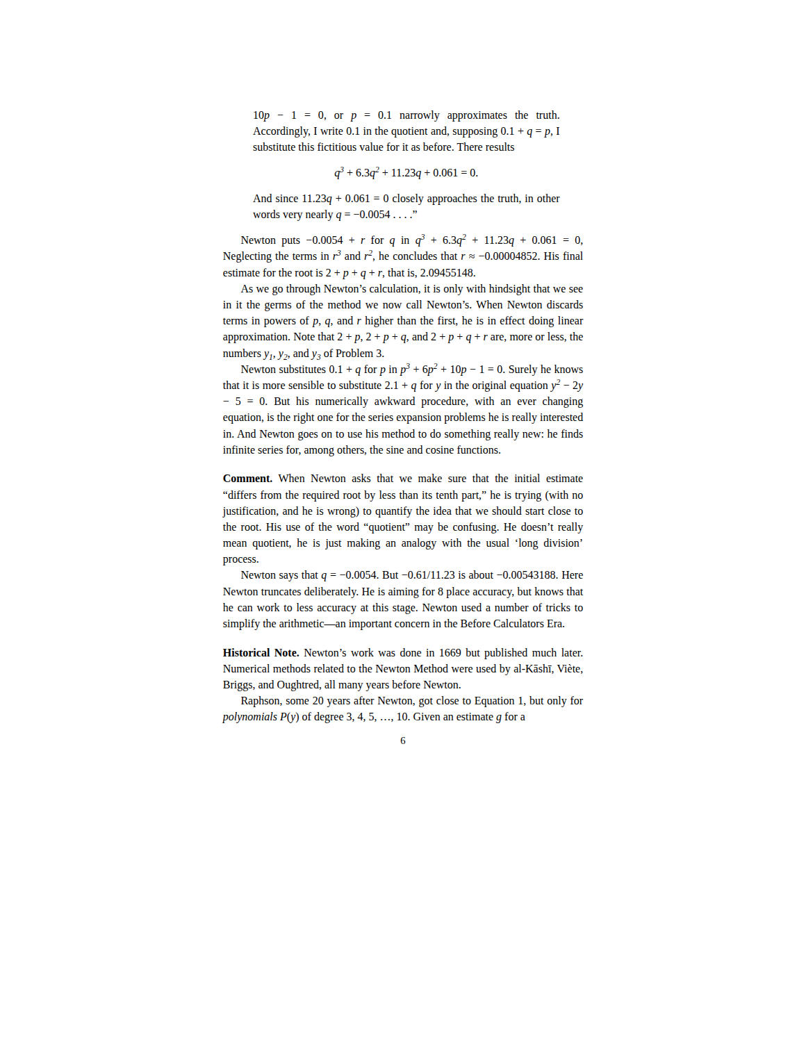10p − 1 = 0, or p = 0.1 narrowly approximates the truth. Accordingly, I write 0.1 in the quotient and, supposing 0.1 + q = p, I substitute this fictitious value for it as before. There results
q3 + 6.3 q2 + 11.23 q + 0.061 = 0.
And since 11.23 q + 0.061 = 0 closely approaches the truth, in other words very nearly q = −0.0054 . . . .”
Newton puts −0.0054 + r for q in q3 + 6.3 q2 + 11.23 q + 0.061 = 0, Neglecting the terms in r3 and r2, he concludes that r ≈ −0.00004852. His final estimate for the root is 2 + p + q + r, that is, 2.09455148.
As we go through Newton’s calculation, it is only with hindsight that we see in it the germs of the method we now call Newton’s. When Newton discards terms in powers of p, q, and r higher than the first, he is in effect doing linear approximation. Note that 2 + p, 2 + p + q, and 2 + p + q + r are, more or less, the numbers y1, y2, and y3 of Problem 3.
Newton substitutes 0.1 + q for p in p3 + 6 p2 + 10 p − 1 = 0. Surely he knows that it is more sensible to substitute 2.1 + q for y in the original equation y2 − 2 y − 5 = 0. But his numerically awkward procedure, with an ever changing equation, is the right one for the series expansion problems he is really interested in. And Newton goes on to use his method to do something really new: he finds infinite series for, among others, the sine and cosine functions.
Comment. When Newton asks that we make sure that the initial estimate “differs from the required root by less than its tenth part,” he is trying (with no justification, and he is wrong) to quantify the idea that we should start close to the root. His use of the word “quotient” may be confusing. He doesn’t really mean quotient, he is just making an analogy with the usual ‘long division’ process.
Newton says that q = −0.0054. But −0.61/11.23 is about −0.00543188. Here Newton truncates deliberately. He is aiming for 8 place accuracy, but knows that he can work to less accuracy at this stage. Newton used a number of tricks to simplify the arithmetic—an important concern in the Before Calculators Era.
Historical Note. Newton’s work was done in 1669 but published much later. Numerical methods related to the Newton Method were used by al-Kāshī, Viète, Briggs, and Oughtred, all many years before Newton.
Raphson, some 20 years after Newton, got close to Equation 1, but only for polynomials P(y) of degree 3, 4, 5, …, 10. Given an estimate g for a
6